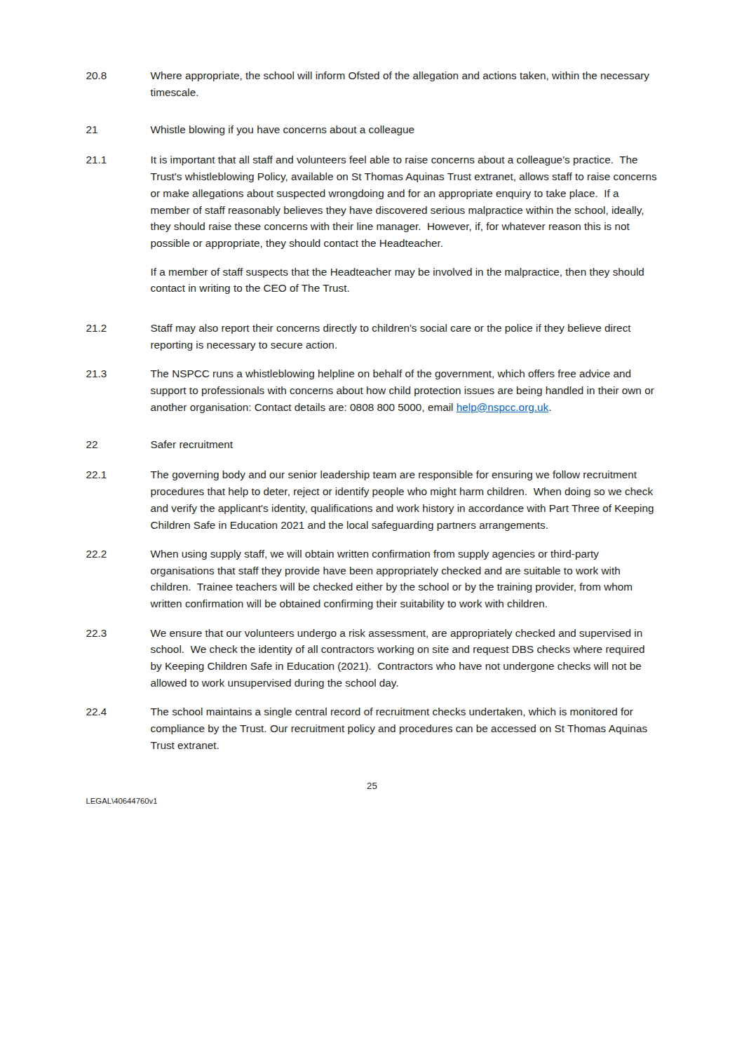20.8
Where appropriate, the school will inform Ofsted of the allegation and actions taken, within the necessary timescale.
21
Whistle blowing if you have concerns about a colleague
21.1
It is important that all staff and volunteers feel able to raise concerns about a colleague's practice. The Trust's whistleblowing Policy, available on St Thomas Aquinas Trust extranet, allows staff to raise concerns or make allegations about suspected wrongdoing and for an appropriate enquiry to take place. If a member of staff reasonably believes they have discovered serious malpractice within the school, ideally, they should raise these concerns with their line manager. However, if, for whatever reason this is not possible or appropriate, they should contact the Headteacher.
If a member of staff suspects that the Headteacher may be involved in the malpractice, then they should contact in writing to the CEO of The Trust.
21.2
Staff may also report their concerns directly to children's social care or the police if they believe direct reporting is necessary to secure action.
21.3
The NSPCC runs a whistleblowing helpline on behalf of the government, which offers free advice and support to professionals with concerns about how child protection issues are being handled in their own or another organisation: Contact details are: 0808 800 5000, email help@nspcc.org.uk.
22
Safer recruitment
22.1
The governing body and our senior leadership team are responsible for ensuring we follow recruitment procedures that help to deter, reject or identify people who might harm children. When doing so we check and verify the applicant's identity, qualifications and work history in accordance with Part Three of Keeping Children Safe in Education 2021 and the local safeguarding partners arrangements.
22.2
When using supply staff, we will obtain written confirmation from supply agencies or third-party organisations that staff they provide have been appropriately checked and are suitable to work with children. Trainee teachers will be checked either by the school or by the training provider, from whom written confirmation will be obtained confirming their suitability to work with children.
22.3
We ensure that our volunteers undergo a risk assessment, are appropriately checked and supervised in school. We check the identity of all contractors working on site and request DBS checks where required by Keeping Children Safe in Education (2021). Contractors who have not undergone checks will not be allowed to work unsupervised during the school day.
22.4
The school maintains a single central record of recruitment checks undertaken, which is monitored for compliance by the Trust. Our recruitment policy and procedures can be accessed on St Thomas Aquinas Trust extranet.
25
LEGAL\40644760v1